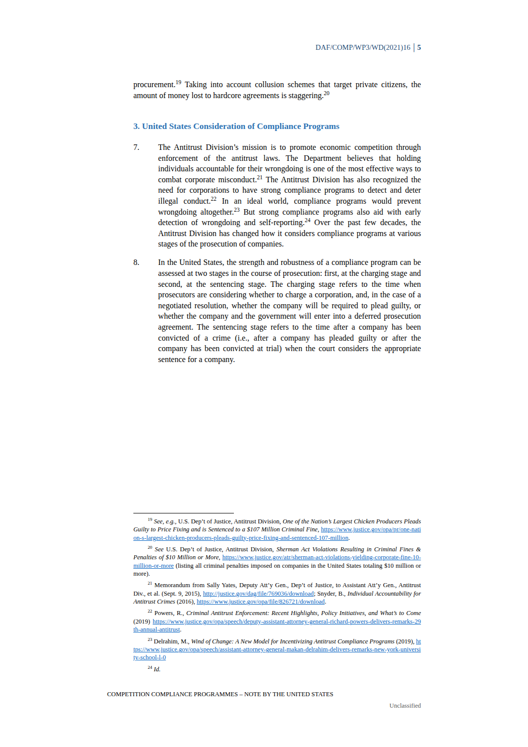DAF/COMP/WP3/WD(2021)16│5
procurement.19 Taking into account collusion schemes that target private citizens, the amount of money lost to hardcore agreements is staggering.20
3. United States Consideration of Compliance Programs
7.
The Antitrust Division’s mission is to promote economic competition through enforcement of the antitrust laws. The Department believes that holding individuals accountable for their wrongdoing is one of the most effective ways to combat corporate misconduct.21 The Antitrust Division has also recognized the need for corporations to have strong compliance programs to detect and deter illegal conduct.22 In an ideal world, compliance programs would prevent wrongdoing altogether.23 But strong compliance programs also aid with early detection of wrongdoing and self-reporting.24 Over the past few decades, the Antitrust Division has changed how it considers compliance programs at various stages of the prosecution of companies.
8.
In the United States, the strength and robustness of a compliance program can be assessed at two stages in the course of prosecution: first, at the charging stage and second, at the sentencing stage. The charging stage refers to the time when prosecutors are considering whether to charge a corporation, and, in the case of a negotiated resolution, whether the company will be required to plead guilty, or whether the company and the government will enter into a deferred prosecution agreement. The sentencing stage refers to the time after a company has been convicted of a crime (i.e., after a company has pleaded guilty or after the company has been convicted at trial) when the court considers the appropriate sentence for a company.
19 See, e.g., U.S. Dep’t of Justice, Antitrust Division, One of the Nation’s Largest Chicken Producers Pleads Guilty to Price Fixing and is Sentenced to a $107 Million Criminal Fine, https://www.justice.gov/opa/pr/one-nation-s-largest-chicken-producers-pleads-guilty-price-fixing-and-sentenced-107-million.
20 See U.S. Dep’t of Justice, Antitrust Division, Sherman Act Violations Resulting in Criminal Fines & Penalties of $10 Million or More, https://www.justice.gov/atr/sherman-act-violations-yielding-corporate-fine-10-million-or-more (listing all criminal penalties imposed on companies in the United States totaling $10 million or more).
21 Memorandum from Sally Yates, Deputy Att’y Gen., Dep’t of Justice, to Assistant Att’y Gen., Antitrust Div., et al. (Sept. 9, 2015), http://justice.gov/dag/file/769036/download; Snyder, B., Individual Accountability for Antitrust Crimes (2016), https://www.justice.gov/opa/file/826721/download.
22 Powers, R., Criminal Antitrust Enforcement: Recent Highlights, Policy Initiatives, and What’s to Come (2019) https://www.justice.gov/opa/speech/deputy-assistant-attorney-general-richard-powers-delivers-remarks-29th-annual-antitrust.
23 Delrahim, M., Wind of Change: A New Model for Incentivizing Antitrust Compliance Programs (2019), https://www.justice.gov/opa/speech/assistant-attorney-general-makan-delrahim-delivers-remarks-new-york-university-school-l-0
24 Id.
COMPETITION COMPLIANCE PROGRAMMES – NOTE BY THE UNITED STATES
Unclassified